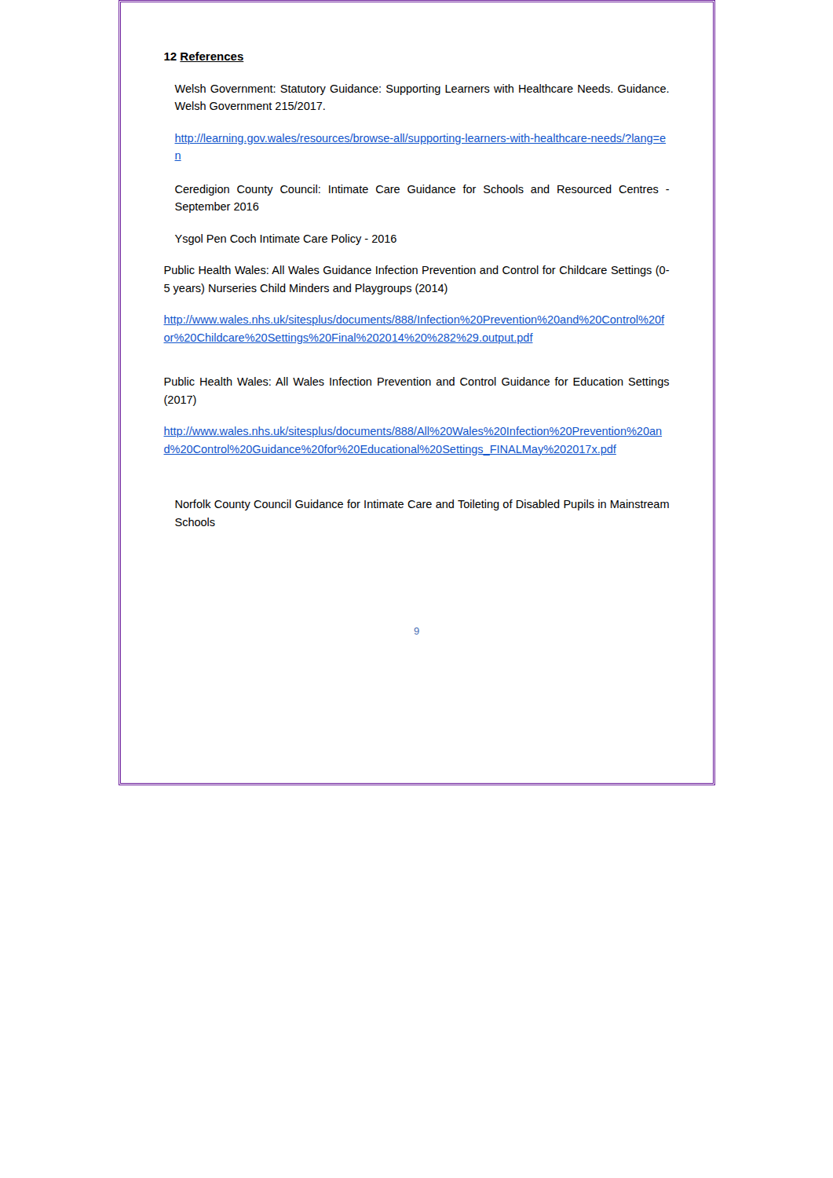12 References
Welsh Government: Statutory Guidance: Supporting Learners with Healthcare Needs. Guidance. Welsh Government 215/2017.
http://learning.gov.wales/resources/browse-all/supporting-learners-with-healthcare-needs/?lang=en
Ceredigion County Council: Intimate Care Guidance for Schools and Resourced Centres - September 2016
Ysgol Pen Coch Intimate Care Policy - 2016
Public Health Wales: All Wales Guidance Infection Prevention and Control for Childcare Settings (0-5 years) Nurseries Child Minders and Playgroups (2014)
http://www.wales.nhs.uk/sitesplus/documents/888/Infection%20Prevention%20and%20Control%20for%20Childcare%20Settings%20Final%202014%20%282%29.output.pdf
Public Health Wales: All Wales Infection Prevention and Control Guidance for Education Settings (2017)
http://www.wales.nhs.uk/sitesplus/documents/888/All%20Wales%20Infection%20Prevention%20and%20Control%20Guidance%20for%20Educational%20Settings_FINALMay%202017x.pdf
Norfolk County Council Guidance for Intimate Care and Toileting of Disabled Pupils in Mainstream Schools
9